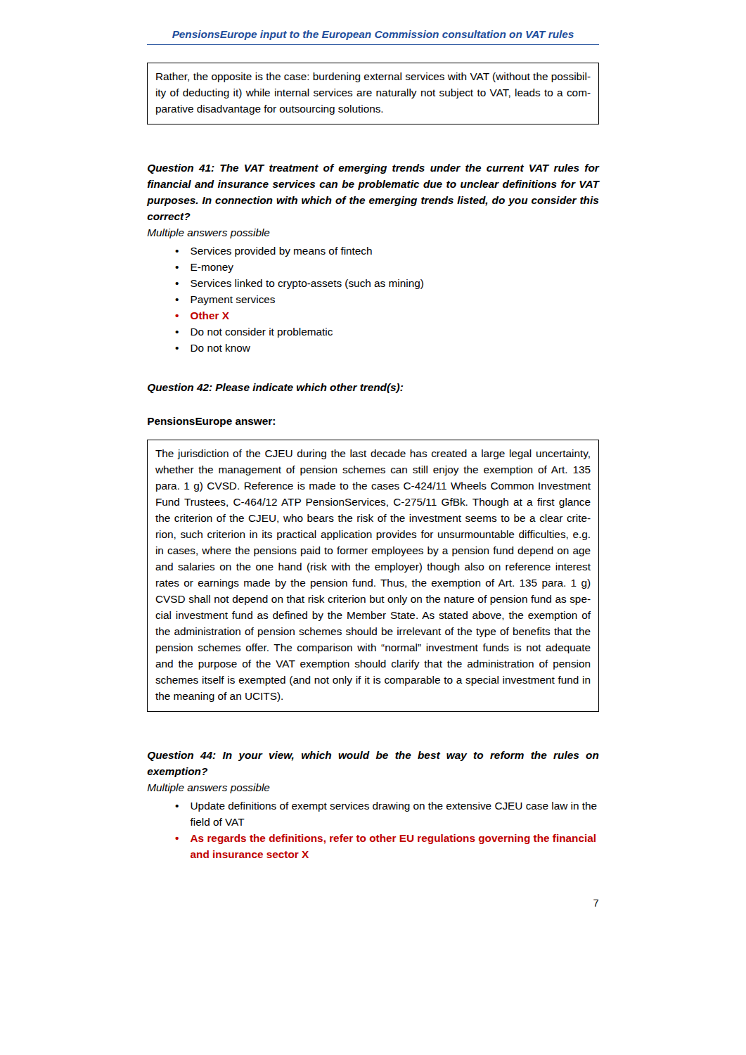PensionsEurope input to the European Commission consultation on VAT rules
Rather, the opposite is the case: burdening external services with VAT (without the possibility of deducting it) while internal services are naturally not subject to VAT, leads to a comparative disadvantage for outsourcing solutions.
Question 41: The VAT treatment of emerging trends under the current VAT rules for financial and insurance services can be problematic due to unclear definitions for VAT purposes. In connection with which of the emerging trends listed, do you consider this correct?
Multiple answers possible
Services provided by means of fintech
E-money
Services linked to crypto-assets (such as mining)
Payment services
Other X
Do not consider it problematic
Do not know
Question 42: Please indicate which other trend(s):
PensionsEurope answer:
The jurisdiction of the CJEU during the last decade has created a large legal uncertainty, whether the management of pension schemes can still enjoy the exemption of Art. 135 para. 1 g) CVSD. Reference is made to the cases C-424/11 Wheels Common Investment Fund Trustees, C-464/12 ATP PensionServices, C-275/11 GfBk. Though at a first glance the criterion of the CJEU, who bears the risk of the investment seems to be a clear criterion, such criterion in its practical application provides for unsurmountable difficulties, e.g. in cases, where the pensions paid to former employees by a pension fund depend on age and salaries on the one hand (risk with the employer) though also on reference interest rates or earnings made by the pension fund. Thus, the exemption of Art. 135 para. 1 g) CVSD shall not depend on that risk criterion but only on the nature of pension fund as special investment fund as defined by the Member State. As stated above, the exemption of the administration of pension schemes should be irrelevant of the type of benefits that the pension schemes offer. The comparison with “normal” investment funds is not adequate and the purpose of the VAT exemption should clarify that the administration of pension schemes itself is exempted (and not only if it is comparable to a special investment fund in the meaning of an UCITS).
Question 44: In your view, which would be the best way to reform the rules on exemption?
Multiple answers possible
Update definitions of exempt services drawing on the extensive CJEU case law in the field of VAT
As regards the definitions, refer to other EU regulations governing the financial and insurance sector X
7